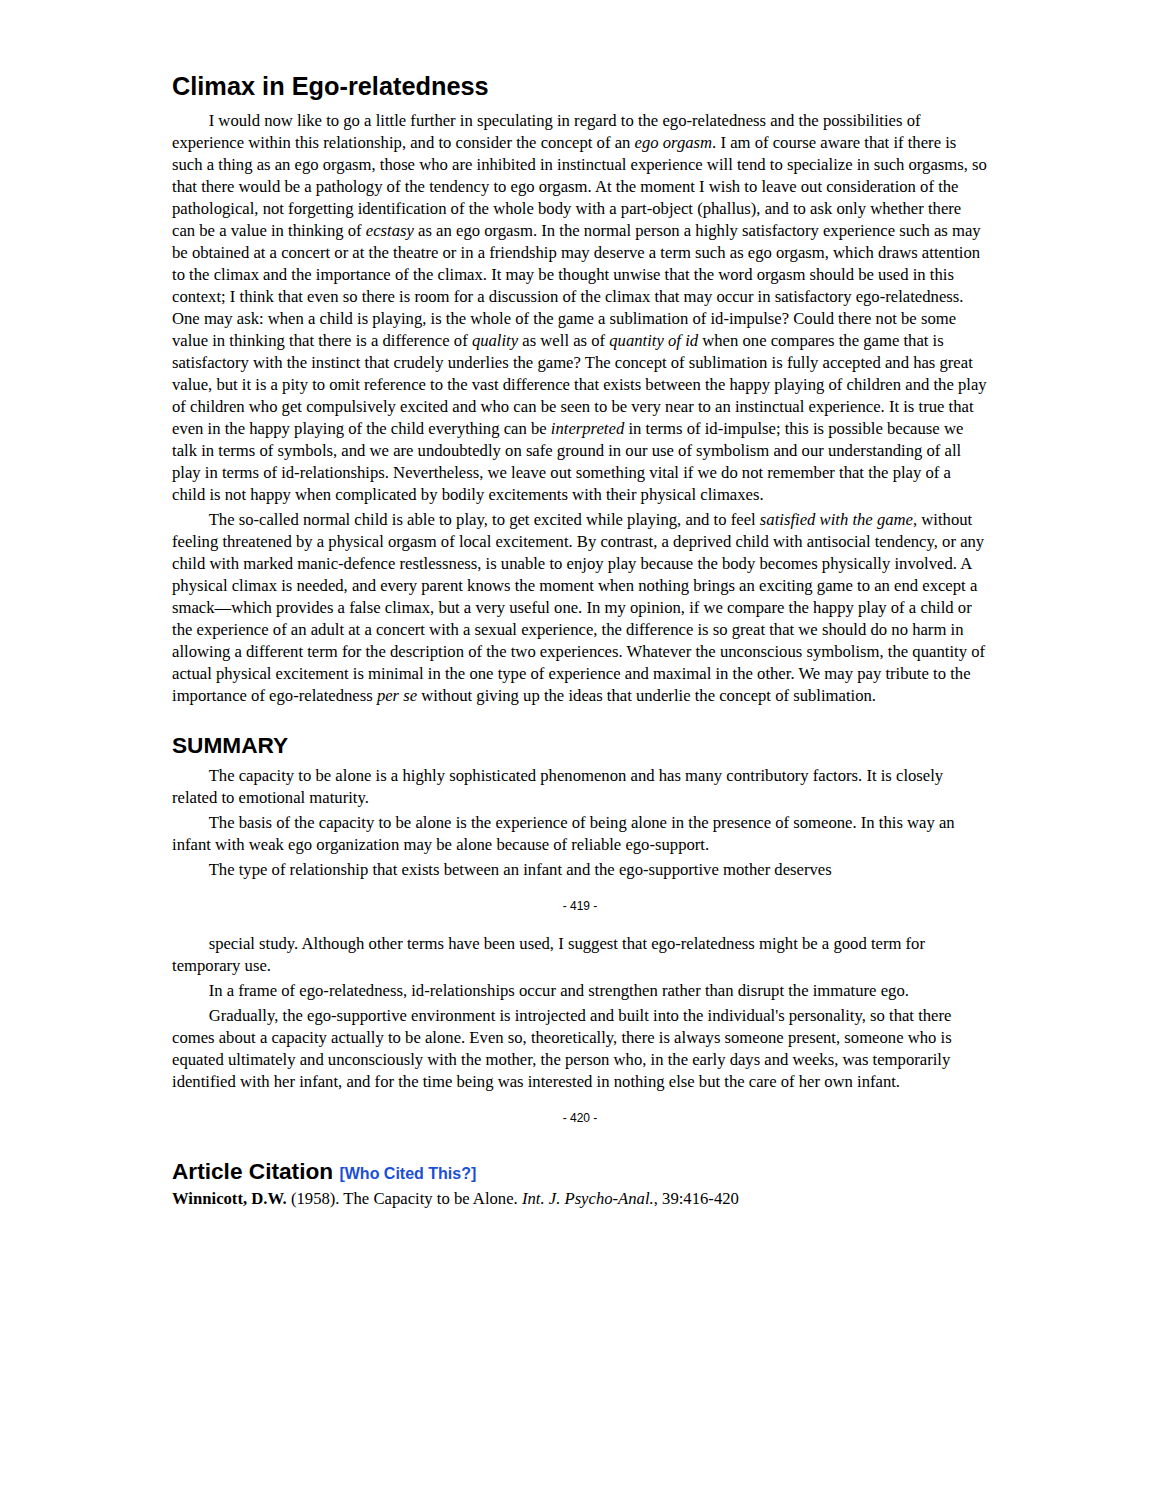Climax in Ego-relatedness
I would now like to go a little further in speculating in regard to the ego-relatedness and the possibilities of experience within this relationship, and to consider the concept of an ego orgasm. I am of course aware that if there is such a thing as an ego orgasm, those who are inhibited in instinctual experience will tend to specialize in such orgasms, so that there would be a pathology of the tendency to ego orgasm. At the moment I wish to leave out consideration of the pathological, not forgetting identification of the whole body with a part-object (phallus), and to ask only whether there can be a value in thinking of ecstasy as an ego orgasm. In the normal person a highly satisfactory experience such as may be obtained at a concert or at the theatre or in a friendship may deserve a term such as ego orgasm, which draws attention to the climax and the importance of the climax. It may be thought unwise that the word orgasm should be used in this context; I think that even so there is room for a discussion of the climax that may occur in satisfactory ego-relatedness. One may ask: when a child is playing, is the whole of the game a sublimation of id-impulse? Could there not be some value in thinking that there is a difference of quality as well as of quantity of id when one compares the game that is satisfactory with the instinct that crudely underlies the game? The concept of sublimation is fully accepted and has great value, but it is a pity to omit reference to the vast difference that exists between the happy playing of children and the play of children who get compulsively excited and who can be seen to be very near to an instinctual experience. It is true that even in the happy playing of the child everything can be interpreted in terms of id-impulse; this is possible because we talk in terms of symbols, and we are undoubtedly on safe ground in our use of symbolism and our understanding of all play in terms of id-relationships. Nevertheless, we leave out something vital if we do not remember that the play of a child is not happy when complicated by bodily excitements with their physical climaxes.
The so-called normal child is able to play, to get excited while playing, and to feel satisfied with the game, without feeling threatened by a physical orgasm of local excitement. By contrast, a deprived child with antisocial tendency, or any child with marked manic-defence restlessness, is unable to enjoy play because the body becomes physically involved. A physical climax is needed, and every parent knows the moment when nothing brings an exciting game to an end except a smack—which provides a false climax, but a very useful one. In my opinion, if we compare the happy play of a child or the experience of an adult at a concert with a sexual experience, the difference is so great that we should do no harm in allowing a different term for the description of the two experiences. Whatever the unconscious symbolism, the quantity of actual physical excitement is minimal in the one type of experience and maximal in the other. We may pay tribute to the importance of ego-relatedness per se without giving up the ideas that underlie the concept of sublimation.
SUMMARY
The capacity to be alone is a highly sophisticated phenomenon and has many contributory factors. It is closely related to emotional maturity.
The basis of the capacity to be alone is the experience of being alone in the presence of someone. In this way an infant with weak ego organization may be alone because of reliable ego-support.
The type of relationship that exists between an infant and the ego-supportive mother deserves
- 419 -
special study. Although other terms have been used, I suggest that ego-relatedness might be a good term for temporary use.
In a frame of ego-relatedness, id-relationships occur and strengthen rather than disrupt the immature ego.
Gradually, the ego-supportive environment is introjected and built into the individual's personality, so that there comes about a capacity actually to be alone. Even so, theoretically, there is always someone present, someone who is equated ultimately and unconsciously with the mother, the person who, in the early days and weeks, was temporarily identified with her infant, and for the time being was interested in nothing else but the care of her own infant.
- 420 -
Article Citation [Who Cited This?]
Winnicott, D.W. (1958). The Capacity to be Alone. Int. J. Psycho-Anal., 39:416-420